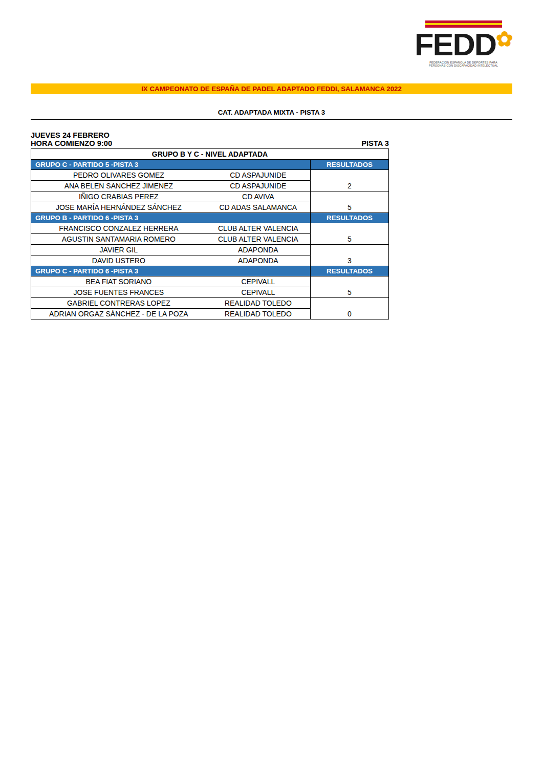FEDD✿
FEDERACIÓN ESPAÑOLA DE DEPORTES PARA
PERSONAS CON DISCAPACIDAD INTELECTUAL
IX CAMPEONATO DE ESPAÑA DE PADEL ADAPTADO FEDDI, SALAMANCA 2022
CAT. ADAPTADA MIXTA - PISTA 3
JUEVES 24 FEBRERO
HORA COMIENZO 9:00 PISTA 3
| GRUPO B Y C - NIVEL ADAPTADA |
| GRUPO C - PARTIDO 5 -PISTA 3 | RESULTADOS |
| PEDRO OLIVARES GOMEZ | CD ASPAJUNIDE | |
| ANA BELEN SANCHEZ JIMENEZ | CD ASPAJUNIDE | 2 |
| IÑIGO CRABIAS PEREZ | CD AVIVA | |
| JOSE MARÍA HERNÁNDEZ SÁNCHEZ | CD ADAS SALAMANCA | 5 |
| GRUPO B - PARTIDO 6 -PISTA 3 | RESULTADOS |
| FRANCISCO CONZALEZ HERRERA | CLUB ALTER VALENCIA | |
| AGUSTIN SANTAMARIA ROMERO | CLUB ALTER VALENCIA | 5 |
| JAVIER GIL | ADAPONDA | |
| DAVID USTERO | ADAPONDA | 3 |
| GRUPO C - PARTIDO 6 -PISTA 3 | RESULTADOS |
| BEA FIAT SORIANO | CEPIVALL | |
| JOSE FUENTES FRANCES | CEPIVALL | 5 |
| GABRIEL CONTRERAS LOPEZ | REALIDAD TOLEDO | |
| ADRIAN ORGAZ SÁNCHEZ - DE LA POZA | REALIDAD TOLEDO | 0 |